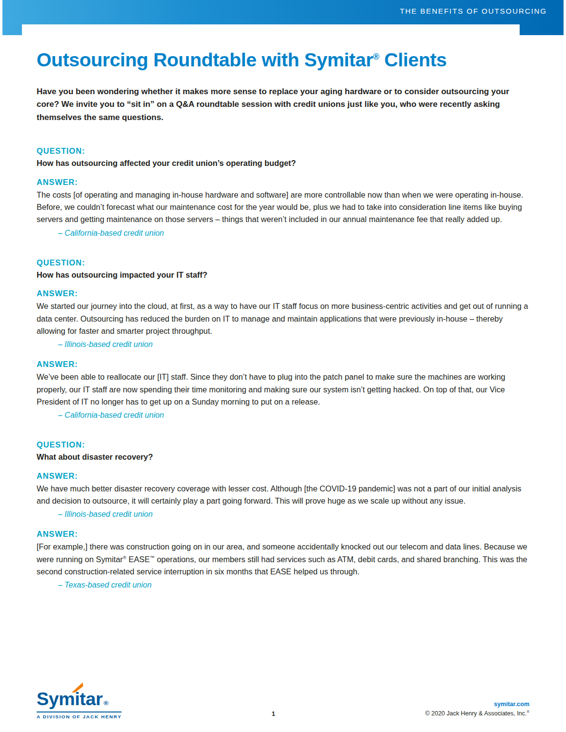The Benefits of Outsourcing
Outsourcing Roundtable with Symitar® Clients
Have you been wondering whether it makes more sense to replace your aging hardware or to consider outsourcing your core? We invite you to “sit in” on a Q&A roundtable session with credit unions just like you, who were recently asking themselves the same questions.
Question:
How has outsourcing affected your credit union’s operating budget?
Answer:
The costs [of operating and managing in-house hardware and software] are more controllable now than when we were operating in-house. Before, we couldn’t forecast what our maintenance cost for the year would be, plus we had to take into consideration line items like buying servers and getting maintenance on those servers – things that weren’t included in our annual maintenance fee that really added up.
– California-based credit union
Question:
How has outsourcing impacted your IT staff?
Answer:
We started our journey into the cloud, at first, as a way to have our IT staff focus on more business-centric activities and get out of running a data center. Outsourcing has reduced the burden on IT to manage and maintain applications that were previously in-house – thereby allowing for faster and smarter project throughput.
– Illinois-based credit union
Answer:
We’ve been able to reallocate our [IT] staff. Since they don’t have to plug into the patch panel to make sure the machines are working properly, our IT staff are now spending their time monitoring and making sure our system isn’t getting hacked. On top of that, our Vice President of IT no longer has to get up on a Sunday morning to put on a release.
– California-based credit union
Question:
What about disaster recovery?
Answer:
We have much better disaster recovery coverage with lesser cost. Although [the COVID-19 pandemic] was not a part of our initial analysis and decision to outsource, it will certainly play a part going forward. This will prove huge as we scale up without any issue.
– Illinois-based credit union
Answer:
[For example,] there was construction going on in our area, and someone accidentally knocked out our telecom and data lines. Because we were running on Symitar® EASE™ operations, our members still had services such as ATM, debit cards, and shared branching. This was the second construction-related service interruption in six months that EASE helped us through.
– Texas-based credit union
Symitar®
A DIVISION OF JACK HENRY
1
symitar.com © 2020 Jack Henry & Associates, Inc.®